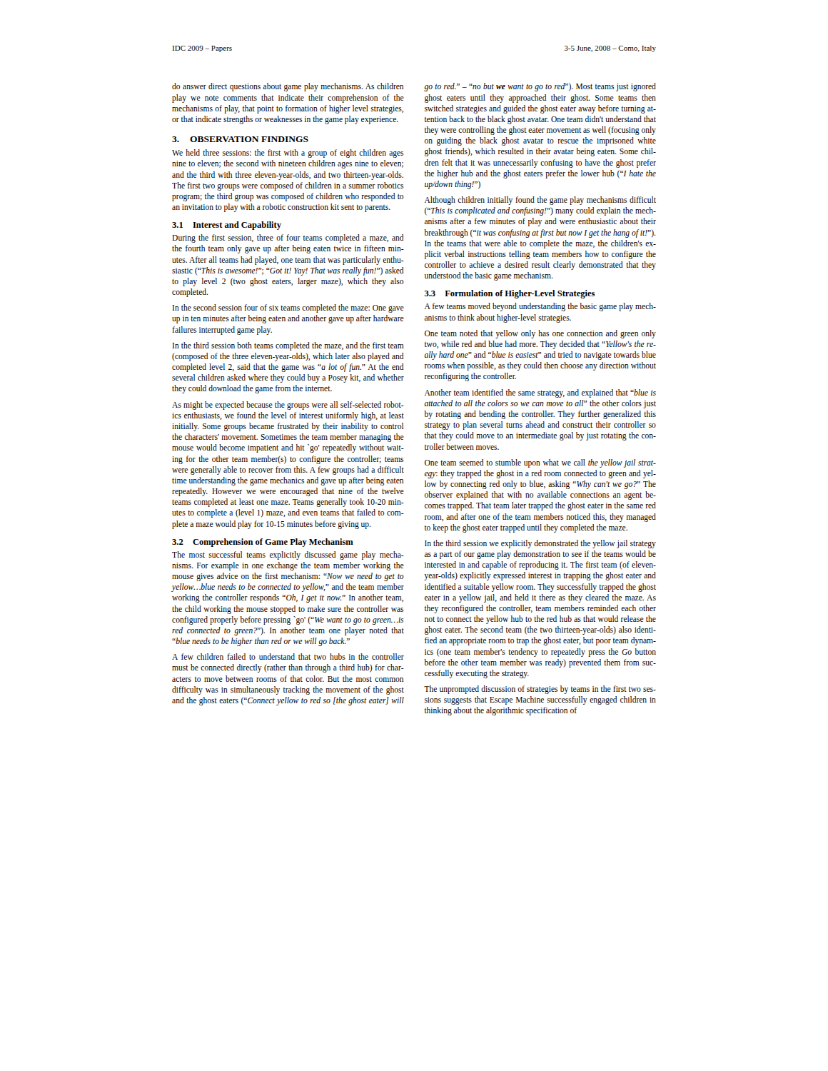IDC 2009 – Papers 3-5 June, 2008 – Como, Italy
do answer direct questions about game play mechanisms. As children play we note comments that indicate their comprehension of the mechanisms of play, that point to formation of higher level strategies, or that indicate strengths or weaknesses in the game play experience.
3. OBSERVATION FINDINGS
We held three sessions: the first with a group of eight children ages nine to eleven; the second with nineteen children ages nine to eleven; and the third with three eleven-year-olds, and two thirteen-year-olds. The first two groups were composed of children in a summer robotics program; the third group was composed of children who responded to an invitation to play with a robotic construction kit sent to parents.
3.1 Interest and Capability
During the first session, three of four teams completed a maze, and the fourth team only gave up after being eaten twice in fifteen minutes. After all teams had played, one team that was particularly enthusiastic (“This is awesome!”; “Got it! Yay! That was really fun!”) asked to play level 2 (two ghost eaters, larger maze), which they also completed.
In the second session four of six teams completed the maze: One gave up in ten minutes after being eaten and another gave up after hardware failures interrupted game play.
In the third session both teams completed the maze, and the first team (composed of the three eleven-year-olds), which later also played and completed level 2, said that the game was “a lot of fun.” At the end several children asked where they could buy a Posey kit, and whether they could download the game from the internet.
As might be expected because the groups were all self-selected robotics enthusiasts, we found the level of interest uniformly high, at least initially. Some groups became frustrated by their inability to control the characters' movement. Sometimes the team member managing the mouse would become impatient and hit `go' repeatedly without waiting for the other team member(s) to configure the controller; teams were generally able to recover from this. A few groups had a difficult time understanding the game mechanics and gave up after being eaten repeatedly. However we were encouraged that nine of the twelve teams completed at least one maze. Teams generally took 10-20 minutes to complete a (level 1) maze, and even teams that failed to complete a maze would play for 10-15 minutes before giving up.
3.2 Comprehension of Game Play Mechanism
The most successful teams explicitly discussed game play mechanisms. For example in one exchange the team member working the mouse gives advice on the first mechanism: “Now we need to get to yellow…blue needs to be connected to yellow,” and the team member working the controller responds “Oh, I get it now.” In another team, the child working the mouse stopped to make sure the controller was configured properly before pressing `go' (“We want to go to green…is red connected to green?”). In another team one player noted that “blue needs to be higher than red or we will go back.”
A few children failed to understand that two hubs in the controller must be connected directly (rather than through a third hub) for characters to move between rooms of that color. But the most common difficulty was in simultaneously tracking the movement of the ghost and the ghost eaters (“Connect yellow to red so [the ghost eater] will go to red.” – “no but we want to go to red”). Most teams just ignored ghost eaters until they approached their ghost. Some teams then switched strategies and guided the ghost eater away before turning attention back to the black ghost avatar. One team didn't understand that they were controlling the ghost eater movement as well (focusing only on guiding the black ghost avatar to rescue the imprisoned white ghost friends), which resulted in their avatar being eaten. Some children felt that it was unnecessarily confusing to have the ghost prefer the higher hub and the ghost eaters prefer the lower hub (“I hate the up/down thing!”)
Although children initially found the game play mechanisms difficult (“This is complicated and confusing!”) many could explain the mechanisms after a few minutes of play and were enthusiastic about their breakthrough (“it was confusing at first but now I get the hang of it!”). In the teams that were able to complete the maze, the children's explicit verbal instructions telling team members how to configure the controller to achieve a desired result clearly demonstrated that they understood the basic game mechanism.
3.3 Formulation of Higher-Level Strategies
A few teams moved beyond understanding the basic game play mechanisms to think about higher-level strategies.
One team noted that yellow only has one connection and green only two, while red and blue had more. They decided that “Yellow's the really hard one” and “blue is easiest” and tried to navigate towards blue rooms when possible, as they could then choose any direction without reconfiguring the controller.
Another team identified the same strategy, and explained that “blue is attached to all the colors so we can move to all” the other colors just by rotating and bending the controller. They further generalized this strategy to plan several turns ahead and construct their controller so that they could move to an intermediate goal by just rotating the controller between moves.
One team seemed to stumble upon what we call the yellow jail strategy: they trapped the ghost in a red room connected to green and yellow by connecting red only to blue, asking “Why can't we go?” The observer explained that with no available connections an agent becomes trapped. That team later trapped the ghost eater in the same red room, and after one of the team members noticed this, they managed to keep the ghost eater trapped until they completed the maze.
In the third session we explicitly demonstrated the yellow jail strategy as a part of our game play demonstration to see if the teams would be interested in and capable of reproducing it. The first team (of eleven-year-olds) explicitly expressed interest in trapping the ghost eater and identified a suitable yellow room. They successfully trapped the ghost eater in a yellow jail, and held it there as they cleared the maze. As they reconfigured the controller, team members reminded each other not to connect the yellow hub to the red hub as that would release the ghost eater. The second team (the two thirteen-year-olds) also identified an appropriate room to trap the ghost eater, but poor team dynamics (one team member's tendency to repeatedly press the Go button before the other team member was ready) prevented them from successfully executing the strategy.
The unprompted discussion of strategies by teams in the first two sessions suggests that Escape Machine successfully engaged children in thinking about the algorithmic specification of